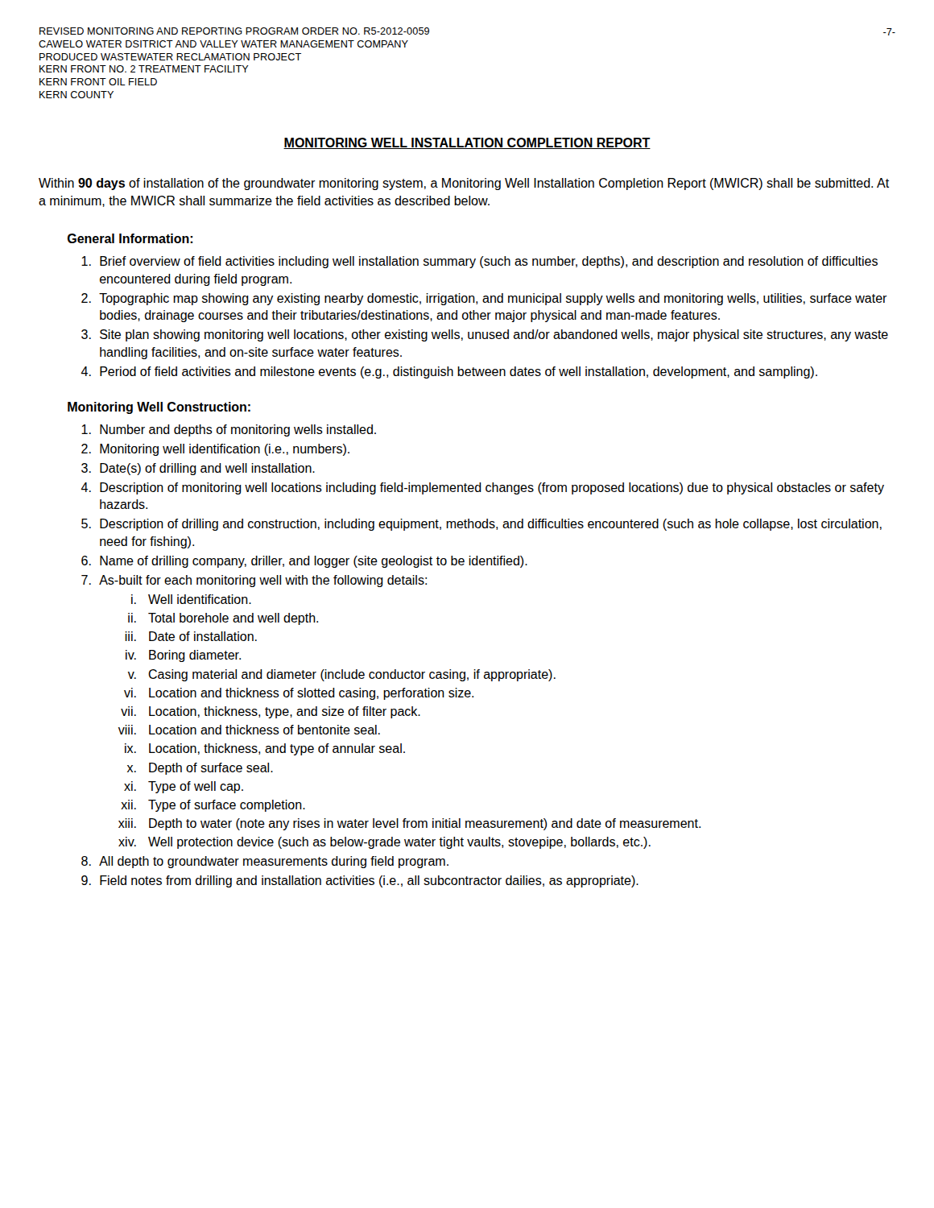-7-
Revised Monitoring and Reporting Program Order No. R5-2012-0059
Cawelo Water Dsitrict and Valley Water Management Company
Produced Wastewater Reclamation Project
Kern Front No. 2 Treatment Facility
Kern Front Oil Field
Kern County
MONITORING WELL INSTALLATION COMPLETION REPORT
Within 90 days of installation of the groundwater monitoring system, a Monitoring Well Installation Completion Report (MWICR) shall be submitted. At a minimum, the MWICR shall summarize the field activities as described below.
General Information:
Brief overview of field activities including well installation summary (such as number, depths), and description and resolution of difficulties encountered during field program.
Topographic map showing any existing nearby domestic, irrigation, and municipal supply wells and monitoring wells, utilities, surface water bodies, drainage courses and their tributaries/destinations, and other major physical and man-made features.
Site plan showing monitoring well locations, other existing wells, unused and/or abandoned wells, major physical site structures, any waste handling facilities, and on-site surface water features.
Period of field activities and milestone events (e.g., distinguish between dates of well installation, development, and sampling).
Monitoring Well Construction:
Number and depths of monitoring wells installed.
Monitoring well identification (i.e., numbers).
Date(s) of drilling and well installation.
Description of monitoring well locations including field-implemented changes (from proposed locations) due to physical obstacles or safety hazards.
Description of drilling and construction, including equipment, methods, and difficulties encountered (such as hole collapse, lost circulation, need for fishing).
Name of drilling company, driller, and logger (site geologist to be identified).
As-built for each monitoring well with the following details:
Well identification.
Total borehole and well depth.
Date of installation.
Boring diameter.
Casing material and diameter (include conductor casing, if appropriate).
Location and thickness of slotted casing, perforation size.
Location, thickness, type, and size of filter pack.
Location and thickness of bentonite seal.
Location, thickness, and type of annular seal.
Depth of surface seal.
Type of well cap.
Type of surface completion.
Depth to water (note any rises in water level from initial measurement) and date of measurement.
Well protection device (such as below-grade water tight vaults, stovepipe, bollards, etc.).
All depth to groundwater measurements during field program.
Field notes from drilling and installation activities (i.e., all subcontractor dailies, as appropriate).